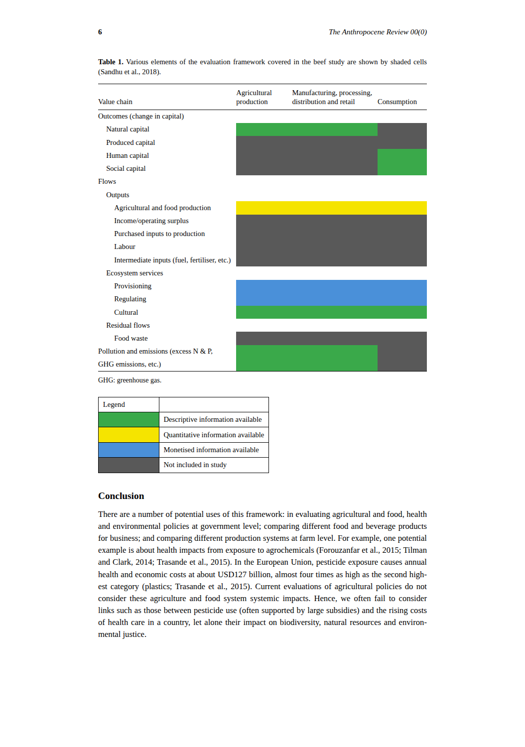6 The Anthropocene Review 00(0)
Table 1. Various elements of the evaluation framework covered in the beef study are shown by shaded cells (Sandhu et al., 2018).
| Value chain | Agricultural production | Manufacturing, processing, distribution and retail | Consumption |
| --- | --- | --- | --- |
| Outcomes (change in capital) | | | |
| Natural capital | | | |
| Produced capital | | | |
| Human capital | | | |
| Social capital | | | |
| Flows | | | |
| Outputs | | | |
| Agricultural and food production | | | |
| Income/operating surplus | | | |
| Purchased inputs to production | | | |
| Labour | | | |
| Intermediate inputs (fuel, fertiliser, etc.) | | | |
| Ecosystem services | | | |
| Provisioning | | | |
| Regulating | | | |
| Cultural | | | |
| Residual flows | | | |
| Food waste | | | |
| Pollution and emissions (excess N & P, | | | |
| GHG emissions, etc.) | | | |
GHG: greenhouse gas.
| Legend | |
| | Descriptive information available |
| | Quantitative information available |
| | Monetised information available |
| | Not included in study |
Conclusion
There are a number of potential uses of this framework: in evaluating agricultural and food, health and environmental policies at government level; comparing different food and beverage products for business; and comparing different production systems at farm level. For example, one potential example is about health impacts from exposure to agrochemicals (Forouzanfar et al., 2015; Tilman and Clark, 2014; Trasande et al., 2015). In the European Union, pesticide exposure causes annual health and economic costs at about USD127 billion, almost four times as high as the second highest category (plastics; Trasande et al., 2015). Current evaluations of agricultural policies do not consider these agriculture and food system systemic impacts. Hence, we often fail to consider links such as those between pesticide use (often supported by large subsidies) and the rising costs of health care in a country, let alone their impact on biodiversity, natural resources and environmental justice.